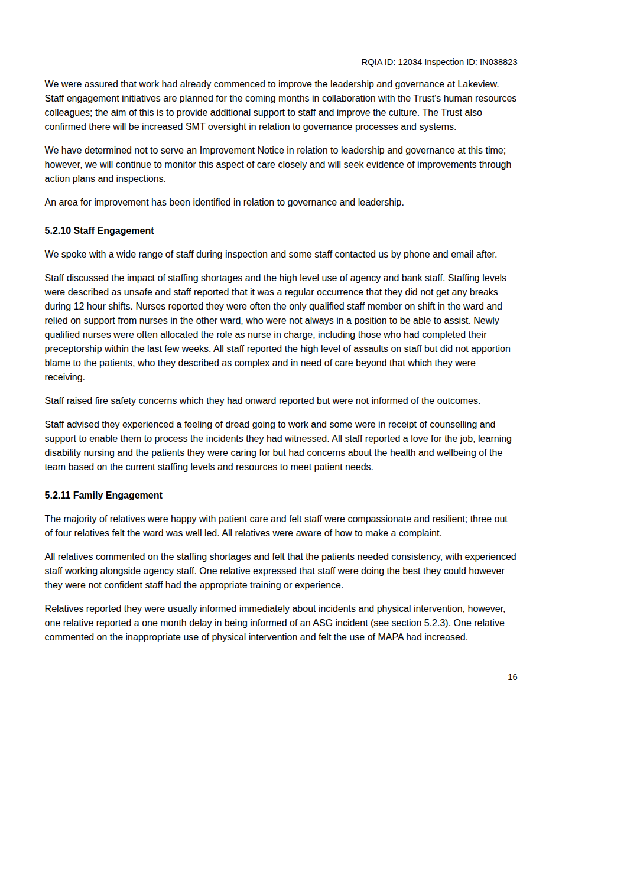RQIA ID: 12034 Inspection ID: IN038823
We were assured that work had already commenced to improve the leadership and governance at Lakeview. Staff engagement initiatives are planned for the coming months in collaboration with the Trust's human resources colleagues; the aim of this is to provide additional support to staff and improve the culture. The Trust also confirmed there will be increased SMT oversight in relation to governance processes and systems.
We have determined not to serve an Improvement Notice in relation to leadership and governance at this time; however, we will continue to monitor this aspect of care closely and will seek evidence of improvements through action plans and inspections.
An area for improvement has been identified in relation to governance and leadership.
5.2.10 Staff Engagement
We spoke with a wide range of staff during inspection and some staff contacted us by phone and email after.
Staff discussed the impact of staffing shortages and the high level use of agency and bank staff. Staffing levels were described as unsafe and staff reported that it was a regular occurrence that they did not get any breaks during 12 hour shifts. Nurses reported they were often the only qualified staff member on shift in the ward and relied on support from nurses in the other ward, who were not always in a position to be able to assist. Newly qualified nurses were often allocated the role as nurse in charge, including those who had completed their preceptorship within the last few weeks. All staff reported the high level of assaults on staff but did not apportion blame to the patients, who they described as complex and in need of care beyond that which they were receiving.
Staff raised fire safety concerns which they had onward reported but were not informed of the outcomes.
Staff advised they experienced a feeling of dread going to work and some were in receipt of counselling and support to enable them to process the incidents they had witnessed. All staff reported a love for the job, learning disability nursing and the patients they were caring for but had concerns about the health and wellbeing of the team based on the current staffing levels and resources to meet patient needs.
5.2.11 Family Engagement
The majority of relatives were happy with patient care and felt staff were compassionate and resilient; three out of four relatives felt the ward was well led. All relatives were aware of how to make a complaint.
All relatives commented on the staffing shortages and felt that the patients needed consistency, with experienced staff working alongside agency staff. One relative expressed that staff were doing the best they could however they were not confident staff had the appropriate training or experience.
Relatives reported they were usually informed immediately about incidents and physical intervention, however, one relative reported a one month delay in being informed of an ASG incident (see section 5.2.3). One relative commented on the inappropriate use of physical intervention and felt the use of MAPA had increased.
16